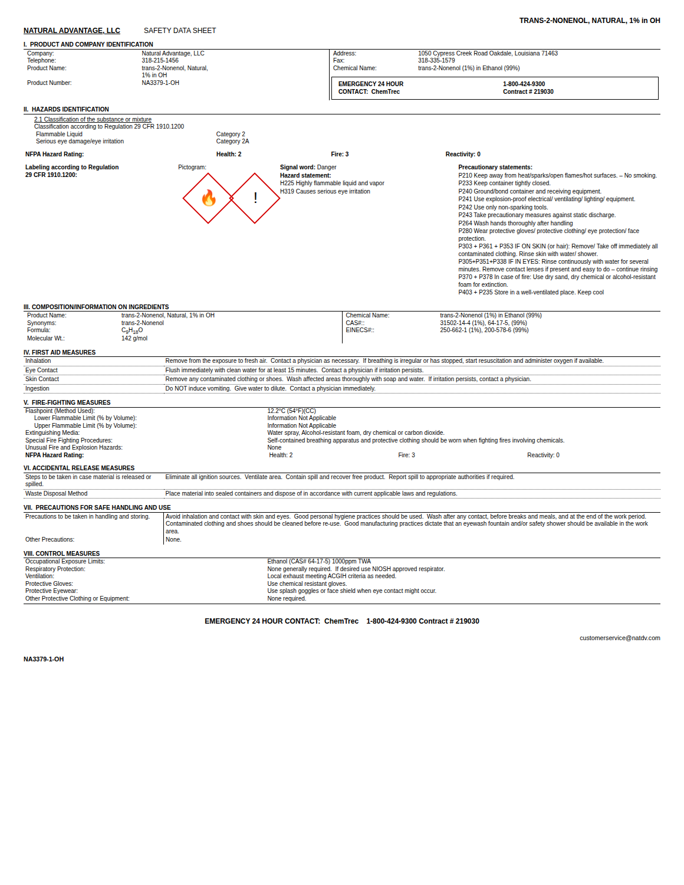TRANS-2-NONENOL, NATURAL, 1% in OH
NATURAL ADVANTAGE, LLC SAFETY DATA SHEET
I. PRODUCT AND COMPANY IDENTIFICATION
| / Company: / Natural Advantage, LLC / / Telephone: / 318-215-1456 / / Product Name: / trans-2-Nonenol, Natural, 1% in OH / / Product Number: / NA3379-1-OH / | / Address: / 1050 Cypress Creek Road Oakdale, Louisiana 71463 / / Fax: / 318-335-1579 / / Chemical Name: / trans-2-Nonenol (1%) in Ethanol (99%) / / EMERGENCY 24 HOUR CONTACT: ChemTrec / 1-800-424-9300 Contract # 219030 / |
II. HAZARDS IDENTIFICATION
2.1 Classification of the substance or mixture
Classification according to Regulation 29 CFR 1910.1200
| Flammable Liquid | Category 2 |
| Serious eye damage/eye irritation | Category 2A |
| NFPA Hazard Rating: | Health: 2 | Fire: 3 | Reactivity: 0 |
| Labeling according to Regulation 29 CFR 1910.1200: | Pictogram: 🔥 ! | Signal word: Danger Hazard statement: H225 Highly flammable liquid and vapor H319 Causes serious eye irritation | Precautionary statements: P210 Keep away from heat/sparks/open flames/hot surfaces. – No smoking. P233 Keep container tightly closed. P240 Ground/bond container and receiving equipment. P241 Use explosion-proof electrical/ ventilating/ lighting/ equipment. P242 Use only non-sparking tools. P243 Take precautionary measures against static discharge. P264 Wash hands thoroughly after handling P280 Wear protective gloves/ protective clothing/ eye protection/ face protection. P303 + P361 + P353 IF ON SKIN (or hair): Remove/ Take off immediately all contaminated clothing. Rinse skin with water/ shower. P305+P351+P338 IF IN EYES: Rinse continuously with water for several minutes. Remove contact lenses if present and easy to do – continue rinsing P370 + P378 In case of fire: Use dry sand, dry chemical or alcohol-resistant foam for extinction. P403 + P235 Store in a well-ventilated place. Keep cool |
III. COMPOSITION/INFORMATION ON INGREDIENTS
| / Product Name: / trans-2-Nonenol, Natural, 1% in OH / / Synonyms: / trans-2-Nonenol / / Formula: / C 9 H 18 O / / Molecular Wt.: / 142 g/mol / | / Chemical Name: / trans-2-Nonenol (1%) in Ethanol (99%) / / CAS#:: / 31502-14-4 (1%), 64-17-5, (99%) / / EINECS#:: / 250-662-1 (1%), 200-578-6 (99%) / |
IV. FIRST AID MEASURES
| Inhalation | Remove from the exposure to fresh air. Contact a physician as necessary. If breathing is irregular or has stopped, start resuscitation and administer oxygen if available. |
| Eye Contact | Flush immediately with clean water for at least 15 minutes. Contact a physician if irritation persists. |
| Skin Contact | Remove any contaminated clothing or shoes. Wash affected areas thoroughly with soap and water. If irritation persists, contact a physician. |
| Ingestion | Do NOT induce vomiting. Give water to dilute. Contact a physician immediately. |
V. FIRE-FIGHTING MEASURES
| Flashpoint (Method Used): | 12.2°C (54°F)(CC) |
| Lower Flammable Limit (% by Volume): | Information Not Applicable |
| Upper Flammable Limit (% by Volume): | Information Not Applicable |
| Extinguishing Media: | Water spray, Alcohol-resistant foam, dry chemical or carbon dioxide. |
| Special Fire Fighting Procedures: | Self-contained breathing apparatus and protective clothing should be worn when fighting fires involving chemicals. |
| Unusual Fire and Explosion Hazards: | None |
| NFPA Hazard Rating: | / Health: 2 / Fire: 3 / Reactivity: 0 / |
VI. ACCIDENTAL RELEASE MEASURES
| Steps to be taken in case material is released or spilled. | Eliminate all ignition sources. Ventilate area. Contain spill and recover free product. Report spill to appropriate authorities if required. |
| Waste Disposal Method | Place material into sealed containers and dispose of in accordance with current applicable laws and regulations. |
VII. PRECAUTIONS FOR SAFE HANDLING AND USE
| Precautions to be taken in handling and storing. | Avoid inhalation and contact with skin and eyes. Good personal hygiene practices should be used. Wash after any contact, before breaks and meals, and at the end of the work period. Contaminated clothing and shoes should be cleaned before re-use. Good manufacturing practices dictate that an eyewash fountain and/or safety shower should be available in the work area. |
| Other Precautions: | None. |
VIII. CONTROL MEASURES
| Occupational Exposure Limits: | Ethanol (CAS# 64-17-5) 1000ppm TWA |
| Respiratory Protection: | None generally required. If desired use NIOSH approved respirator. |
| Ventilation: | Local exhaust meeting ACGIH criteria as needed. |
| Protective Gloves: | Use chemical resistant gloves. |
| Protective Eyewear: | Use splash goggles or face shield when eye contact might occur. |
| Other Protective Clothing or Equipment: | None required. |
EMERGENCY 24 HOUR CONTACT: ChemTrec 1-800-424-9300 Contract # 219030
customerservice@natdv.com
NA3379-1-OH